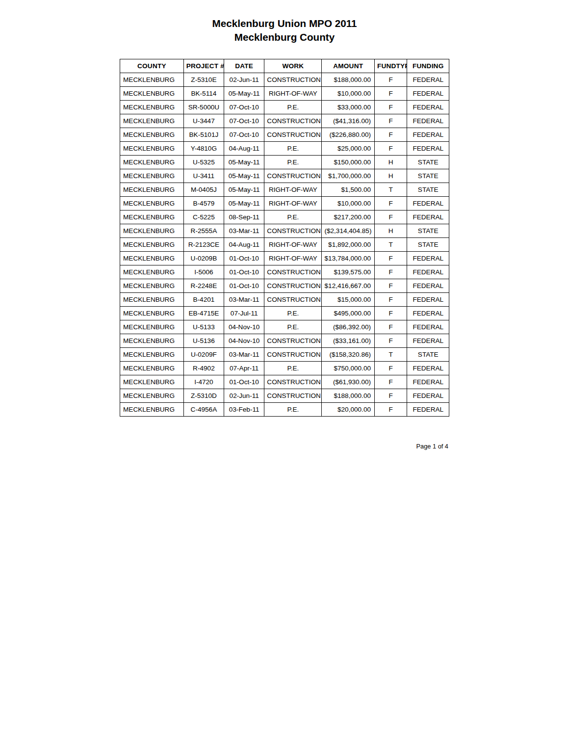Mecklenburg Union MPO 2011
Mecklenburg County
Mecklenburg County project funding actions, fiscal year 2011
| COUNTY | PROJECT # | DATE | WORK | AMOUNT | FUNDTYPE | FUNDING |
| --- | --- | --- | --- | --- | --- | --- |
| MECKLENBURG | Z-5310E | 02-Jun-11 | CONSTRUCTION | $188,000.00 | F | FEDERAL |
| MECKLENBURG | BK-5114 | 05-May-11 | RIGHT-OF-WAY | $10,000.00 | F | FEDERAL |
| MECKLENBURG | SR-5000U | 07-Oct-10 | P.E. | $33,000.00 | F | FEDERAL |
| MECKLENBURG | U-3447 | 07-Oct-10 | CONSTRUCTION | ($41,316.00) | F | FEDERAL |
| MECKLENBURG | BK-5101J | 07-Oct-10 | CONSTRUCTION | ($226,880.00) | F | FEDERAL |
| MECKLENBURG | Y-4810G | 04-Aug-11 | P.E. | $25,000.00 | F | FEDERAL |
| MECKLENBURG | U-5325 | 05-May-11 | P.E. | $150,000.00 | H | STATE |
| MECKLENBURG | U-3411 | 05-May-11 | CONSTRUCTION | $1,700,000.00 | H | STATE |
| MECKLENBURG | M-0405J | 05-May-11 | RIGHT-OF-WAY | $1,500.00 | T | STATE |
| MECKLENBURG | B-4579 | 05-May-11 | RIGHT-OF-WAY | $10,000.00 | F | FEDERAL |
| MECKLENBURG | C-5225 | 08-Sep-11 | P.E. | $217,200.00 | F | FEDERAL |
| MECKLENBURG | R-2555A | 03-Mar-11 | CONSTRUCTION | ($2,314,404.85) | H | STATE |
| MECKLENBURG | R-2123CE | 04-Aug-11 | RIGHT-OF-WAY | $1,892,000.00 | T | STATE |
| MECKLENBURG | U-0209B | 01-Oct-10 | RIGHT-OF-WAY | $13,784,000.00 | F | FEDERAL |
| MECKLENBURG | I-5006 | 01-Oct-10 | CONSTRUCTION | $139,575.00 | F | FEDERAL |
| MECKLENBURG | R-2248E | 01-Oct-10 | CONSTRUCTION | $12,416,667.00 | F | FEDERAL |
| MECKLENBURG | B-4201 | 03-Mar-11 | CONSTRUCTION | $15,000.00 | F | FEDERAL |
| MECKLENBURG | EB-4715E | 07-Jul-11 | P.E. | $495,000.00 | F | FEDERAL |
| MECKLENBURG | U-5133 | 04-Nov-10 | P.E. | ($86,392.00) | F | FEDERAL |
| MECKLENBURG | U-5136 | 04-Nov-10 | CONSTRUCTION | ($33,161.00) | F | FEDERAL |
| MECKLENBURG | U-0209F | 03-Mar-11 | CONSTRUCTION | ($158,320.86) | T | STATE |
| MECKLENBURG | R-4902 | 07-Apr-11 | P.E. | $750,000.00 | F | FEDERAL |
| MECKLENBURG | I-4720 | 01-Oct-10 | CONSTRUCTION | ($61,930.00) | F | FEDERAL |
| MECKLENBURG | Z-5310D | 02-Jun-11 | CONSTRUCTION | $188,000.00 | F | FEDERAL |
| MECKLENBURG | C-4956A | 03-Feb-11 | P.E. | $20,000.00 | F | FEDERAL |
Page 1 of 4